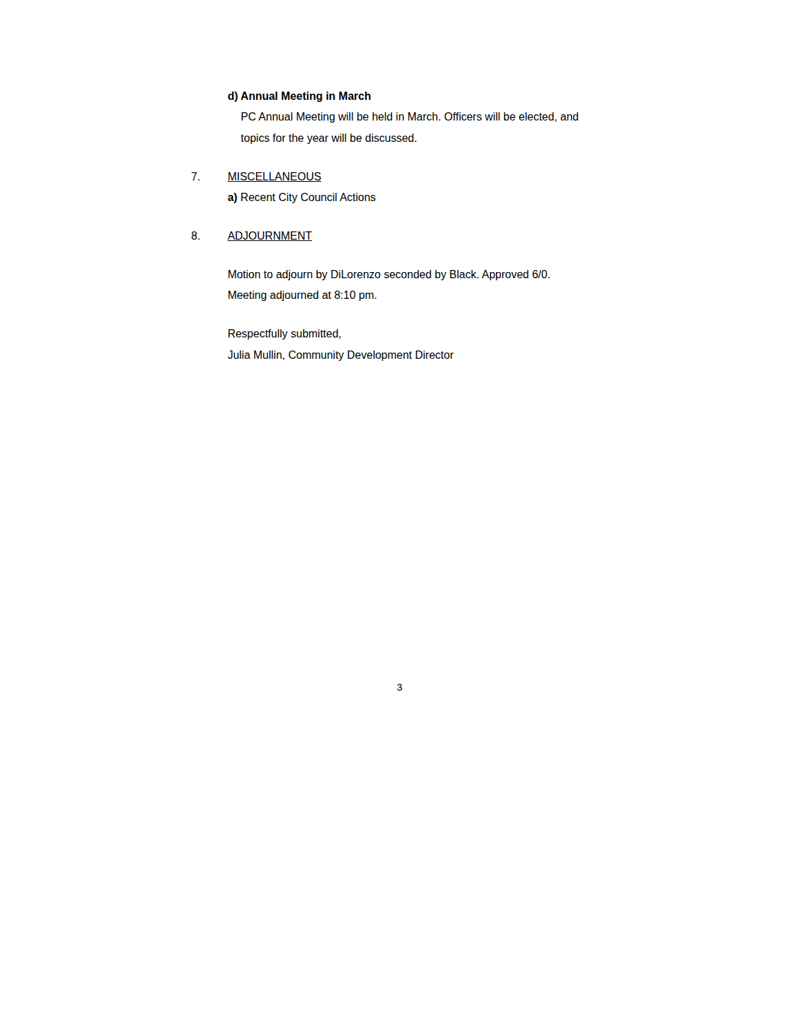d) Annual Meeting in March
PC Annual Meeting will be held in March. Officers will be elected, and topics for the year will be discussed.
7.
MISCELLANEOUS
a) Recent City Council Actions
8.
ADJOURNMENT
Motion to adjourn by DiLorenzo seconded by Black. Approved 6/0.
Meeting adjourned at 8:10 pm.
Respectfully submitted,
Julia Mullin, Community Development Director
3